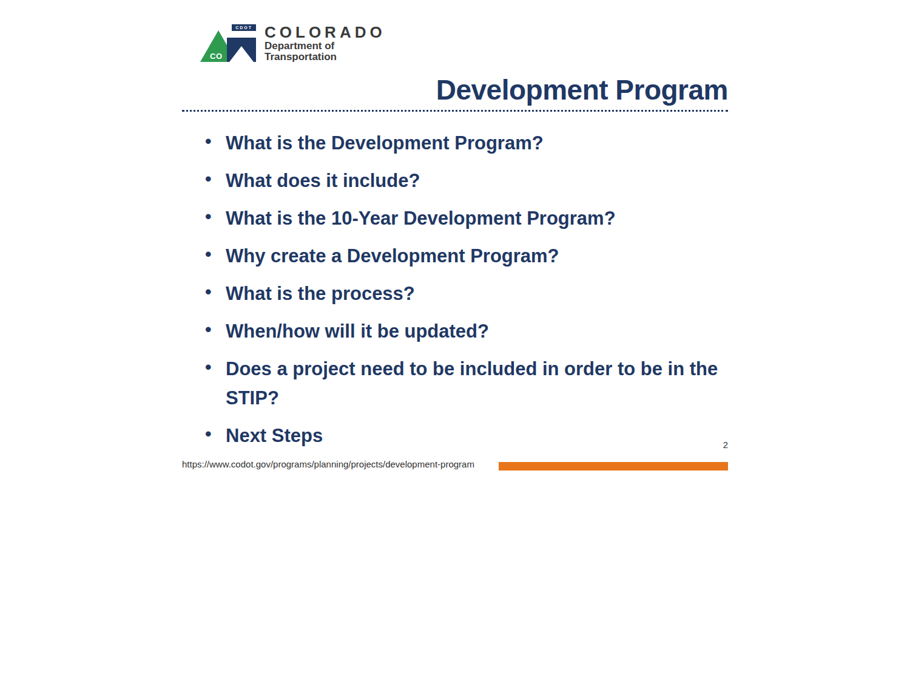CDOT
CO TM
COLORADO
Department of
Transportation
Development Program
What is the Development Program?
What does it include?
What is the 10-Year Development Program?
Why create a Development Program?
What is the process?
When/how will it be updated?
Does a project need to be included in order to be in the STIP?
Next Steps
https://www.codot.gov/programs/planning/projects/development-program
2